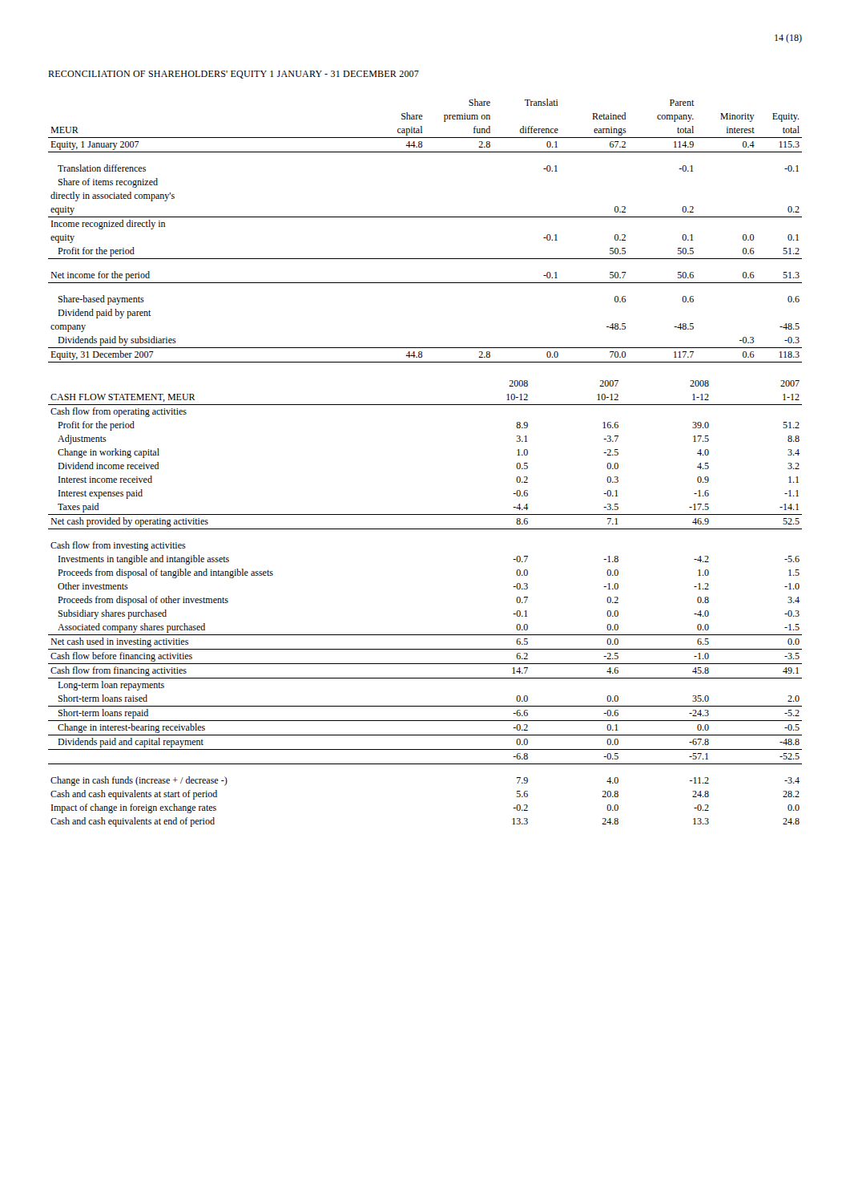14 (18)
Reconciliation of shareholders' equity 1 January - 31 December 2007
| | | Share | Translati | | Parent | | |
| | Share | premium on | | Retained | company. | Minority | Equity. |
| MEUR | capital | fund | difference | earnings | total | interest | total |
| Equity, 1 January 2007 | 44.8 | 2.8 | 0.1 | 67.2 | 114.9 | 0.4 | 115.3 |
| Translation differences | | | -0.1 | | -0.1 | | -0.1 |
| Share of items recognized | | | | | | | |
| directly in associated company's | | | | | | | |
| equity | | | | 0.2 | 0.2 | | 0.2 |
| Income recognized directly in | | | | | | | |
| equity | | | -0.1 | 0.2 | 0.1 | 0.0 | 0.1 |
| Profit for the period | | | | 50.5 | 50.5 | 0.6 | 51.2 |
| Net income for the period | | | -0.1 | 50.7 | 50.6 | 0.6 | 51.3 |
| Share-based payments | | | | 0.6 | 0.6 | | 0.6 |
| Dividend paid by parent | | | | | | | |
| company | | | | -48.5 | -48.5 | | -48.5 |
| Dividends paid by subsidiaries | | | | | | -0.3 | -0.3 |
| Equity, 31 December 2007 | 44.8 | 2.8 | 0.0 | 70.0 | 117.7 | 0.6 | 118.3 |
| | 2008 | 2007 | 2008 | 2007 |
| CASH FLOW STATEMENT, MEUR | 10-12 | 10-12 | 1-12 | 1-12 |
| Cash flow from operating activities | | | | |
| Profit for the period | 8.9 | 16.6 | 39.0 | 51.2 |
| Adjustments | 3.1 | -3.7 | 17.5 | 8.8 |
| Change in working capital | 1.0 | -2.5 | 4.0 | 3.4 |
| Dividend income received | 0.5 | 0.0 | 4.5 | 3.2 |
| Interest income received | 0.2 | 0.3 | 0.9 | 1.1 |
| Interest expenses paid | -0.6 | -0.1 | -1.6 | -1.1 |
| Taxes paid | -4.4 | -3.5 | -17.5 | -14.1 |
| Net cash provided by operating activities | 8.6 | 7.1 | 46.9 | 52.5 |
| Cash flow from investing activities | | | | |
| Investments in tangible and intangible assets | -0.7 | -1.8 | -4.2 | -5.6 |
| Proceeds from disposal of tangible and intangible assets | 0.0 | 0.0 | 1.0 | 1.5 |
| Other investments | -0.3 | -1.0 | -1.2 | -1.0 |
| Proceeds from disposal of other investments | 0.7 | 0.2 | 0.8 | 3.4 |
| Subsidiary shares purchased | -0.1 | 0.0 | -4.0 | -0.3 |
| Associated company shares purchased | 0.0 | 0.0 | 0.0 | -1.5 |
| Net cash used in investing activities | 6.5 | 0.0 | 6.5 | 0.0 |
| Cash flow before financing activities | 6.2 | -2.5 | -1.0 | -3.5 |
| Cash flow from financing activities | 14.7 | 4.6 | 45.8 | 49.1 |
| Long-term loan repayments | | | | |
| Short-term loans raised | 0.0 | 0.0 | 35.0 | 2.0 |
| Short-term loans repaid | -6.6 | -0.6 | -24.3 | -5.2 |
| Change in interest-bearing receivables | -0.2 | 0.1 | 0.0 | -0.5 |
| Dividends paid and capital repayment | 0.0 | 0.0 | -67.8 | -48.8 |
| | -6.8 | -0.5 | -57.1 | -52.5 |
| Change in cash funds (increase + / decrease -) | 7.9 | 4.0 | -11.2 | -3.4 |
| Cash and cash equivalents at start of period | 5.6 | 20.8 | 24.8 | 28.2 |
| Impact of change in foreign exchange rates | -0.2 | 0.0 | -0.2 | 0.0 |
| Cash and cash equivalents at end of period | 13.3 | 24.8 | 13.3 | 24.8 |